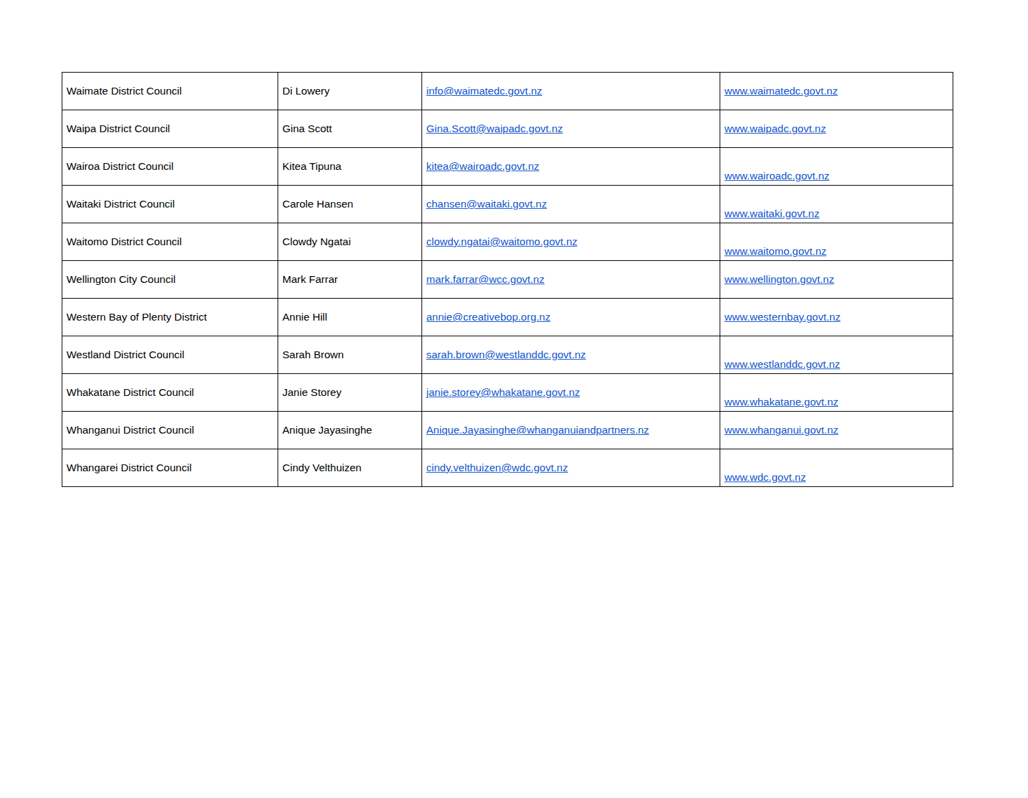| Waimate District Council | Di Lowery | info@waimatedc.govt.nz | www.waimatedc.govt.nz |
| Waipa District Council | Gina Scott | Gina.Scott@waipadc.govt.nz | www.waipadc.govt.nz |
| Wairoa District Council | Kitea Tipuna | kitea@wairoadc.govt.nz | www.wairoadc.govt.nz |
| Waitaki District Council | Carole Hansen | chansen@waitaki.govt.nz | www.waitaki.govt.nz |
| Waitomo District Council | Clowdy Ngatai | clowdy.ngatai@waitomo.govt.nz | www.waitomo.govt.nz |
| Wellington City Council | Mark Farrar | mark.farrar@wcc.govt.nz | www.wellington.govt.nz |
| Western Bay of Plenty District | Annie Hill | annie@creativebop.org.nz | www.westernbay.govt.nz |
| Westland District Council | Sarah Brown | sarah.brown@westlanddc.govt.nz | www.westlanddc.govt.nz |
| Whakatane District Council | Janie Storey | janie.storey@whakatane.govt.nz | www.whakatane.govt.nz |
| Whanganui District Council | Anique Jayasinghe | Anique.Jayasinghe@whanganuiandpartners.nz | www.whanganui.govt.nz |
| Whangarei District Council | Cindy Velthuizen | cindy.velthuizen@wdc.govt.nz | www.wdc.govt.nz |